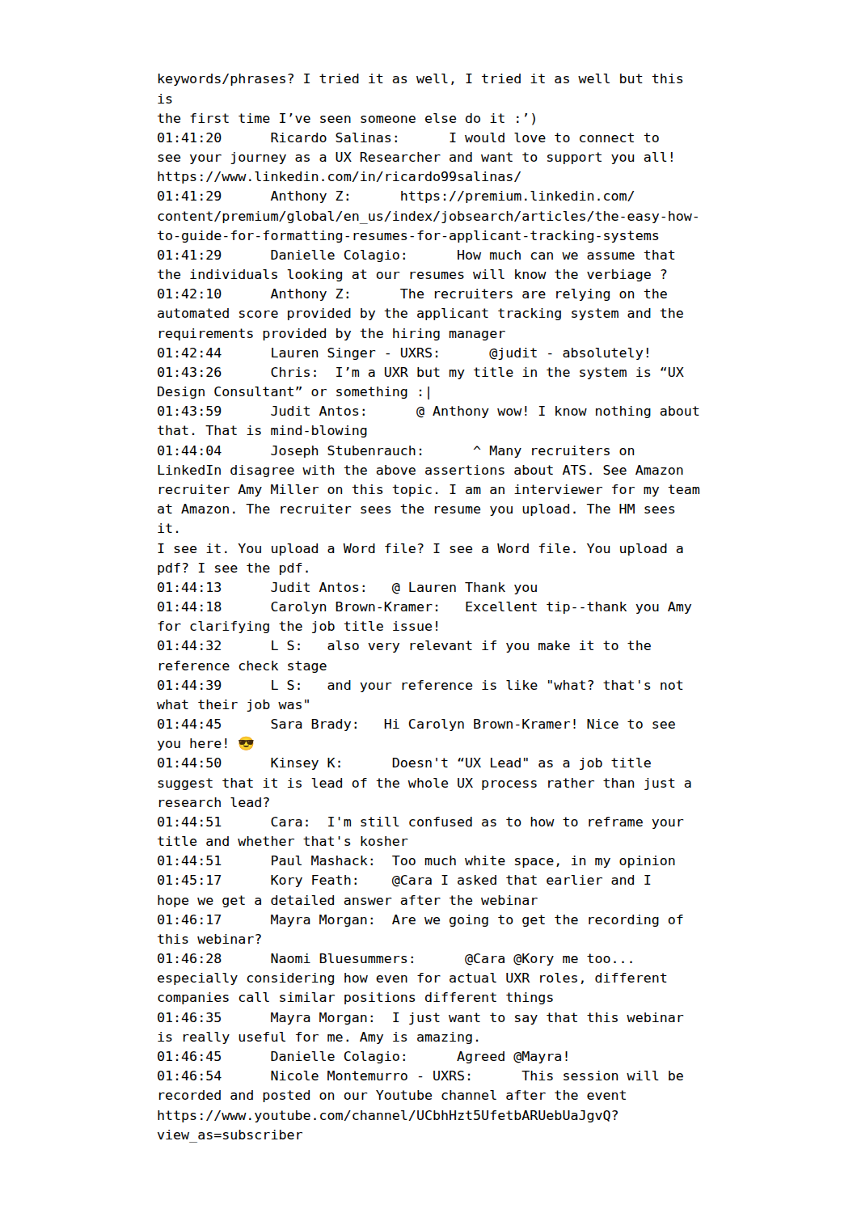keywords/phrases? I tried it as well, I tried it as well but this is
the first time I’ve seen someone else do it :’)
01:41:20      Ricardo Salinas:      I would love to connect to
see your journey as a UX Researcher and want to support you all!
https://www.linkedin.com/in/ricardo99salinas/
01:41:29      Anthony Z:      https://premium.linkedin.com/
content/premium/global/en_us/index/jobsearch/articles/the-easy-how-
to-guide-for-formatting-resumes-for-applicant-tracking-systems
01:41:29      Danielle Colagio:      How much can we assume that
the individuals looking at our resumes will know the verbiage ?
01:42:10      Anthony Z:      The recruiters are relying on the
automated score provided by the applicant tracking system and the
requirements provided by the hiring manager
01:42:44      Lauren Singer - UXRS:      @judit - absolutely!
01:43:26      Chris:  I’m a UXR but my title in the system is “UX
Design Consultant” or something :|
01:43:59      Judit Antos:      @ Anthony wow! I know nothing about
that. That is mind-blowing
01:44:04      Joseph Stubenrauch:      ^ Many recruiters on
LinkedIn disagree with the above assertions about ATS. See Amazon
recruiter Amy Miller on this topic. I am an interviewer for my team
at Amazon. The recruiter sees the resume you upload. The HM sees it.
I see it. You upload a Word file? I see a Word file. You upload a
pdf? I see the pdf.
01:44:13      Judit Antos:   @ Lauren Thank you
01:44:18      Carolyn Brown-Kramer:   Excellent tip--thank you Amy
for clarifying the job title issue!
01:44:32      L S:   also very relevant if you make it to the
reference check stage
01:44:39      L S:   and your reference is like "what? that's not
what their job was"
01:44:45      Sara Brady:   Hi Carolyn Brown-Kramer! Nice to see
you here! 😎
01:44:50      Kinsey K:      Doesn't “UX Lead" as a job title
suggest that it is lead of the whole UX process rather than just a
research lead?
01:44:51      Cara:  I'm still confused as to how to reframe your
title and whether that's kosher
01:44:51      Paul Mashack:  Too much white space, in my opinion
01:45:17      Kory Feath:    @Cara I asked that earlier and I
hope we get a detailed answer after the webinar
01:46:17      Mayra Morgan:  Are we going to get the recording of
this webinar?
01:46:28      Naomi Bluesummers:      @Cara @Kory me too...
especially considering how even for actual UXR roles, different
companies call similar positions different things
01:46:35      Mayra Morgan:  I just want to say that this webinar
is really useful for me. Amy is amazing.
01:46:45      Danielle Colagio:      Agreed @Mayra!
01:46:54      Nicole Montemurro - UXRS:      This session will be
recorded and posted on our Youtube channel after the event
https://www.youtube.com/channel/UCbhHzt5UfetbARUebUaJgvQ?
view_as=subscriber